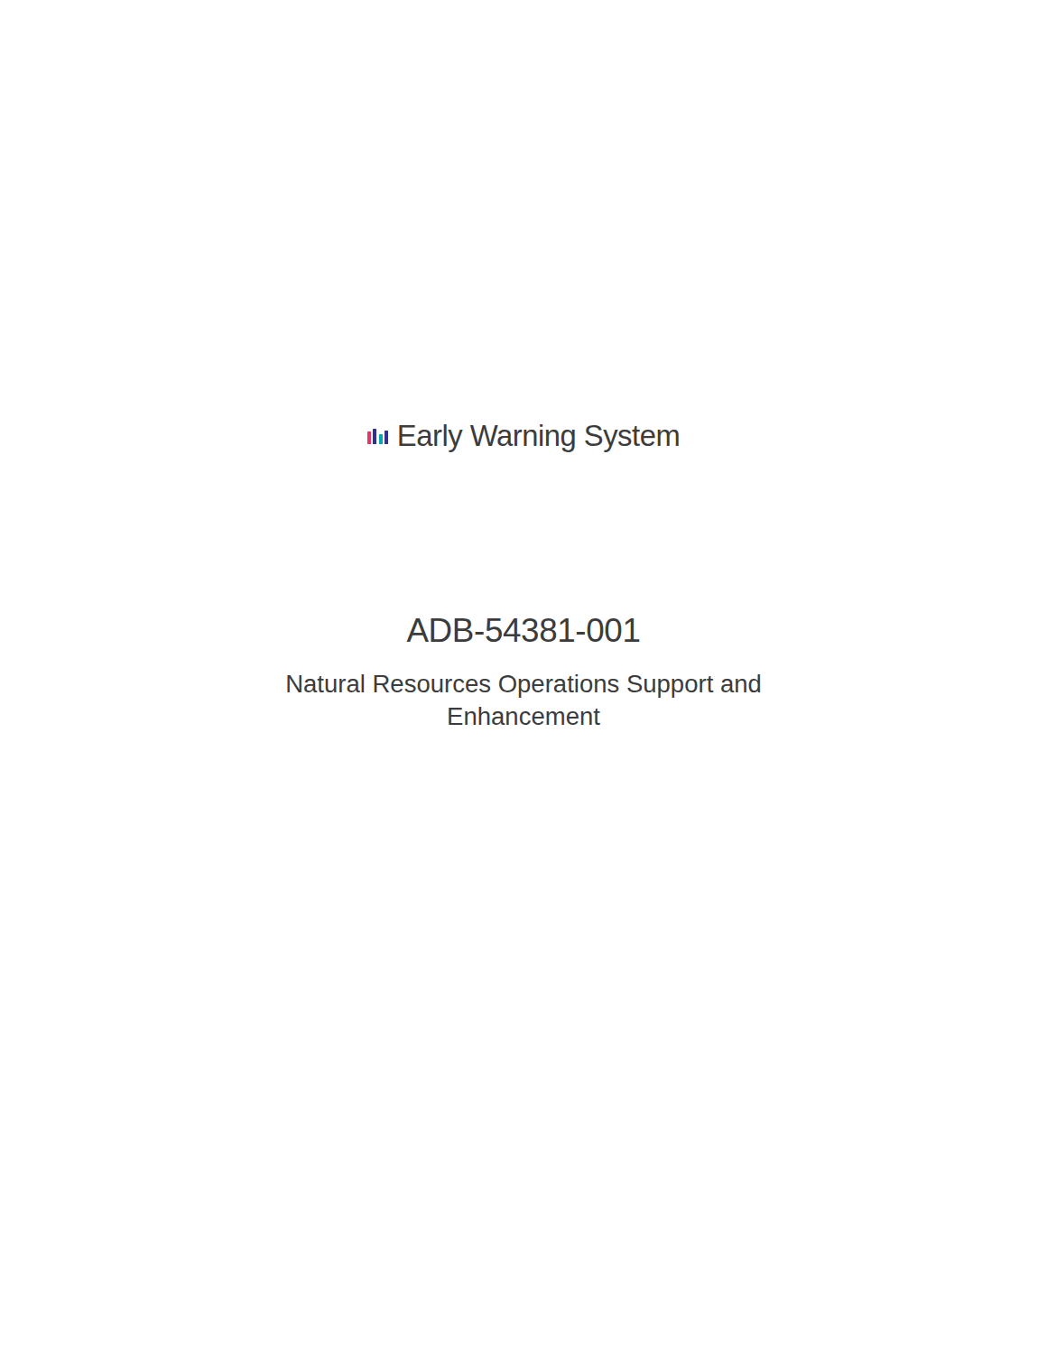Early Warning System
ADB-54381-001
Natural Resources Operations Support and Enhancement